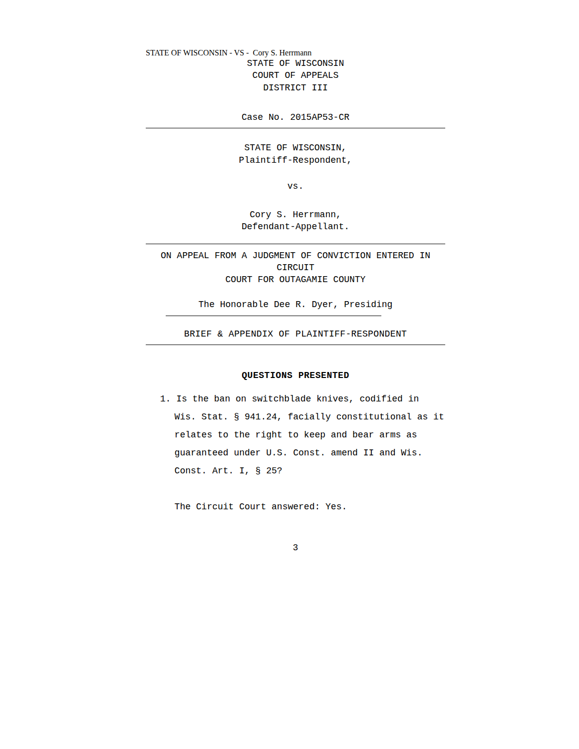STATE OF WISCONSIN - VS - Cory S. Herrmann
STATE OF WISCONSIN
COURT OF APPEALS
DISTRICT III
Case No. 2015AP53-CR
STATE OF WISCONSIN,
Plaintiff-Respondent,
vs.
Cory S. Herrmann,
Defendant-Appellant.
ON APPEAL FROM A JUDGMENT OF CONVICTION ENTERED IN CIRCUIT
COURT FOR OUTAGAMIE COUNTY
The Honorable Dee R. Dyer, Presiding
BRIEF & APPENDIX OF PLAINTIFF-RESPONDENT
QUESTIONS PRESENTED
1. Is the ban on switchblade knives, codified in Wis. Stat. § 941.24, facially constitutional as it relates to the right to keep and bear arms as guaranteed under U.S. Const. amend II and Wis. Const. Art. I, § 25?
The Circuit Court answered: Yes.
3